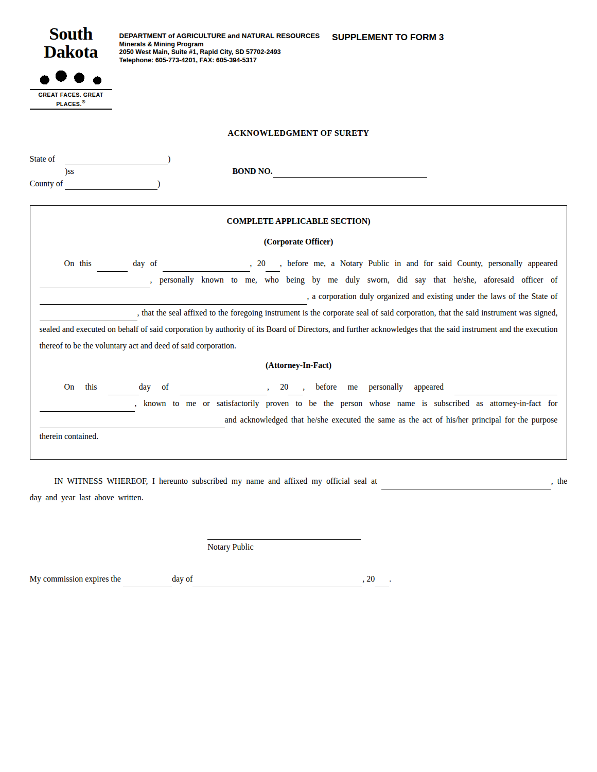South Dakota
GREAT FACES. GREAT PLACES.®
DEPARTMENT of AGRICULTURE and NATURAL RESOURCES
Minerals & Mining Program
2050 West Main, Suite #1, Rapid City, SD 57702-2493
Telephone: 605-773-4201, FAX: 605-394-5317
SUPPLEMENT TO FORM 3
ACKNOWLEDGMENT OF SURETY
| State of | ) | |
| | )ss | BOND NO. |
| County of | ) | |
COMPLETE APPLICABLE SECTION)
(Corporate Officer)
On this day of , 20 , before me, a Notary Public in and for said County, personally appeared , personally known to me, who being by me duly sworn, did say that he/she, aforesaid officer of , a corporation duly organized and existing under the laws of the State of , that the seal affixed to the foregoing instrument is the corporate seal of said corporation, that the said instrument was signed, sealed and executed on behalf of said corporation by authority of its Board of Directors, and further acknowledges that the said instrument and the execution thereof to be the voluntary act and deed of said corporation.
(Attorney-In-Fact)
On this day of , 20 , before me personally appeared , known to me or satisfactorily proven to be the person whose name is subscribed as attorney-in-fact for and acknowledged that he/she executed the same as the act of his/her principal for the purpose therein contained.
IN WITNESS WHEREOF, I hereunto subscribed my name and affixed my official seal at , the day and year last above written.
Notary Public
My commission expires the day of , 20 .